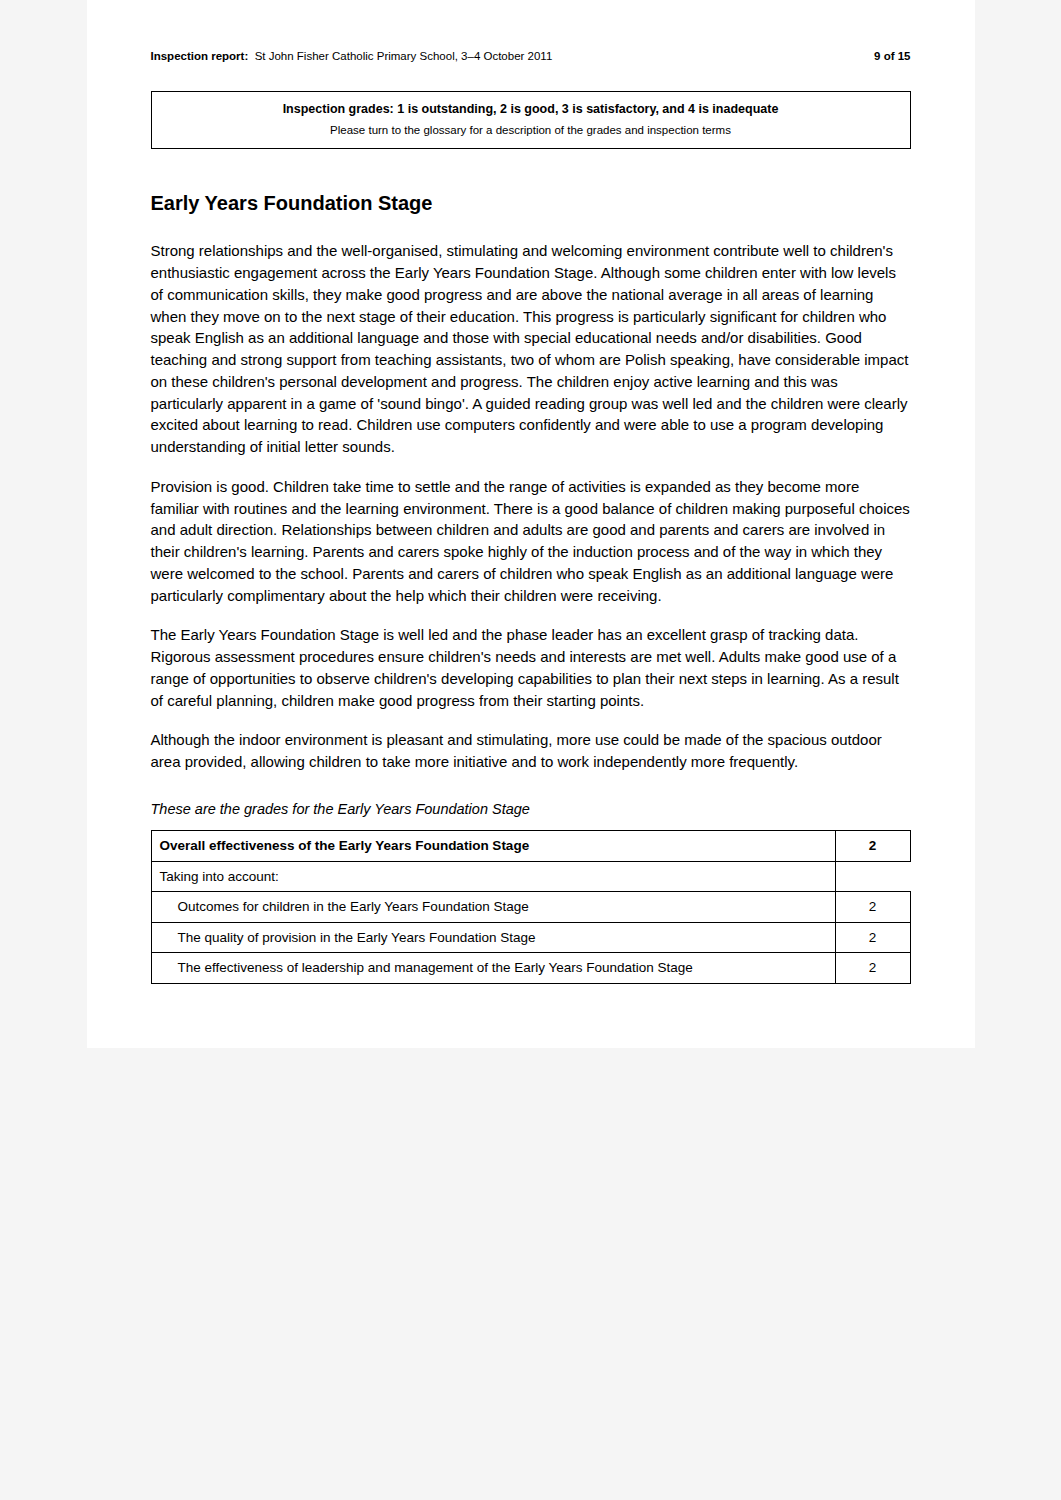Inspection report: St John Fisher Catholic Primary School, 3–4 October 2011
9 of 15
Inspection grades: 1 is outstanding, 2 is good, 3 is satisfactory, and 4 is inadequate
Please turn to the glossary for a description of the grades and inspection terms
Early Years Foundation Stage
Strong relationships and the well-organised, stimulating and welcoming environment contribute well to children's enthusiastic engagement across the Early Years Foundation Stage. Although some children enter with low levels of communication skills, they make good progress and are above the national average in all areas of learning when they move on to the next stage of their education. This progress is particularly significant for children who speak English as an additional language and those with special educational needs and/or disabilities. Good teaching and strong support from teaching assistants, two of whom are Polish speaking, have considerable impact on these children's personal development and progress. The children enjoy active learning and this was particularly apparent in a game of 'sound bingo'. A guided reading group was well led and the children were clearly excited about learning to read. Children use computers confidently and were able to use a program developing understanding of initial letter sounds.
Provision is good. Children take time to settle and the range of activities is expanded as they become more familiar with routines and the learning environment. There is a good balance of children making purposeful choices and adult direction. Relationships between children and adults are good and parents and carers are involved in their children's learning. Parents and carers spoke highly of the induction process and of the way in which they were welcomed to the school. Parents and carers of children who speak English as an additional language were particularly complimentary about the help which their children were receiving.
The Early Years Foundation Stage is well led and the phase leader has an excellent grasp of tracking data. Rigorous assessment procedures ensure children's needs and interests are met well. Adults make good use of a range of opportunities to observe children's developing capabilities to plan their next steps in learning. As a result of careful planning, children make good progress from their starting points.
Although the indoor environment is pleasant and stimulating, more use could be made of the spacious outdoor area provided, allowing children to take more initiative and to work independently more frequently.
These are the grades for the Early Years Foundation Stage
| Overall effectiveness of the Early Years Foundation Stage | 2 |
| Taking into account: | |
| Outcomes for children in the Early Years Foundation Stage | 2 |
| The quality of provision in the Early Years Foundation Stage | 2 |
| The effectiveness of leadership and management of the Early Years Foundation Stage | 2 |